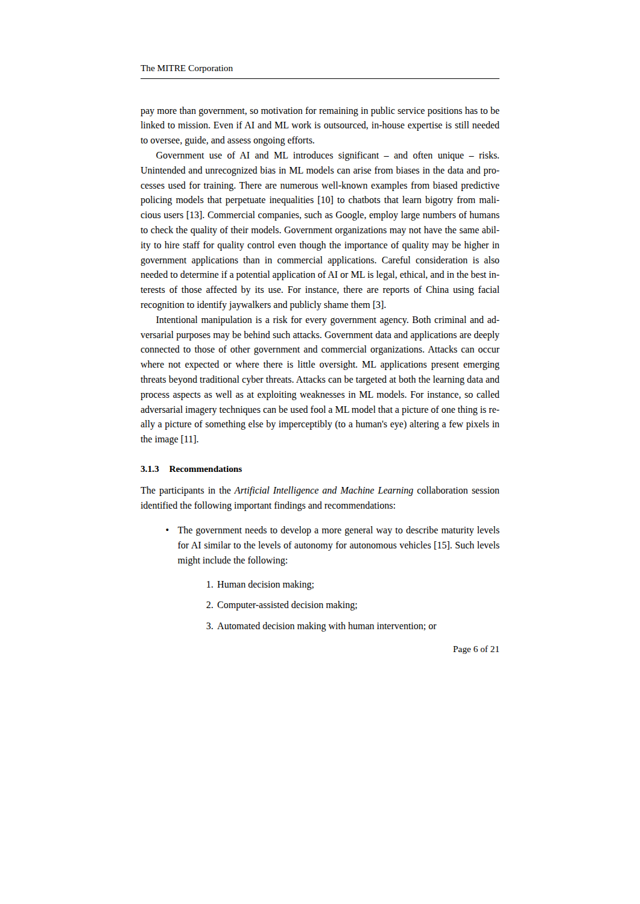The MITRE Corporation
pay more than government, so motivation for remaining in public service positions has to be linked to mission. Even if AI and ML work is outsourced, in-house expertise is still needed to oversee, guide, and assess ongoing efforts.
Government use of AI and ML introduces significant – and often unique – risks. Unintended and unrecognized bias in ML models can arise from biases in the data and processes used for training. There are numerous well-known examples from biased predictive policing models that perpetuate inequalities [10] to chatbots that learn bigotry from malicious users [13]. Commercial companies, such as Google, employ large numbers of humans to check the quality of their models. Government organizations may not have the same ability to hire staff for quality control even though the importance of quality may be higher in government applications than in commercial applications. Careful consideration is also needed to determine if a potential application of AI or ML is legal, ethical, and in the best interests of those affected by its use. For instance, there are reports of China using facial recognition to identify jaywalkers and publicly shame them [3].
Intentional manipulation is a risk for every government agency. Both criminal and adversarial purposes may be behind such attacks. Government data and applications are deeply connected to those of other government and commercial organizations. Attacks can occur where not expected or where there is little oversight. ML applications present emerging threats beyond traditional cyber threats. Attacks can be targeted at both the learning data and process aspects as well as at exploiting weaknesses in ML models. For instance, so called adversarial imagery techniques can be used fool a ML model that a picture of one thing is really a picture of something else by imperceptibly (to a human's eye) altering a few pixels in the image [11].
3.1.3 Recommendations
The participants in the Artificial Intelligence and Machine Learning collaboration session identified the following important findings and recommendations:
The government needs to develop a more general way to describe maturity levels for AI similar to the levels of autonomy for autonomous vehicles [15]. Such levels might include the following:
Human decision making;
Computer-assisted decision making;
Automated decision making with human intervention; or
Page 6 of 21